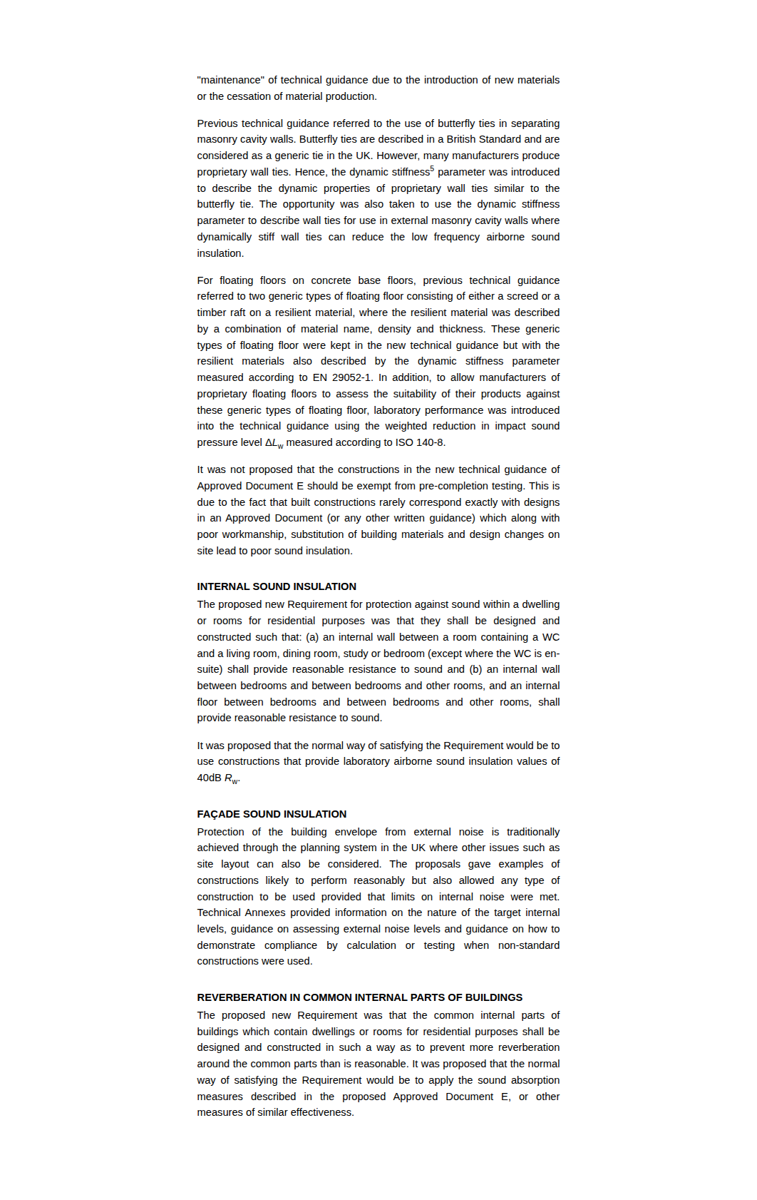"maintenance" of technical guidance due to the introduction of new materials or the cessation of material production.
Previous technical guidance referred to the use of butterfly ties in separating masonry cavity walls. Butterfly ties are described in a British Standard and are considered as a generic tie in the UK. However, many manufacturers produce proprietary wall ties. Hence, the dynamic stiffness5 parameter was introduced to describe the dynamic properties of proprietary wall ties similar to the butterfly tie. The opportunity was also taken to use the dynamic stiffness parameter to describe wall ties for use in external masonry cavity walls where dynamically stiff wall ties can reduce the low frequency airborne sound insulation.
For floating floors on concrete base floors, previous technical guidance referred to two generic types of floating floor consisting of either a screed or a timber raft on a resilient material, where the resilient material was described by a combination of material name, density and thickness. These generic types of floating floor were kept in the new technical guidance but with the resilient materials also described by the dynamic stiffness parameter measured according to EN 29052-1. In addition, to allow manufacturers of proprietary floating floors to assess the suitability of their products against these generic types of floating floor, laboratory performance was introduced into the technical guidance using the weighted reduction in impact sound pressure level ΔLw measured according to ISO 140-8.
It was not proposed that the constructions in the new technical guidance of Approved Document E should be exempt from pre-completion testing. This is due to the fact that built constructions rarely correspond exactly with designs in an Approved Document (or any other written guidance) which along with poor workmanship, substitution of building materials and design changes on site lead to poor sound insulation.
Internal sound insulation
The proposed new Requirement for protection against sound within a dwelling or rooms for residential purposes was that they shall be designed and constructed such that: (a) an internal wall between a room containing a WC and a living room, dining room, study or bedroom (except where the WC is en-suite) shall provide reasonable resistance to sound and (b) an internal wall between bedrooms and between bedrooms and other rooms, and an internal floor between bedrooms and between bedrooms and other rooms, shall provide reasonable resistance to sound.
It was proposed that the normal way of satisfying the Requirement would be to use constructions that provide laboratory airborne sound insulation values of 40dB Rw.
Façade sound insulation
Protection of the building envelope from external noise is traditionally achieved through the planning system in the UK where other issues such as site layout can also be considered. The proposals gave examples of constructions likely to perform reasonably but also allowed any type of construction to be used provided that limits on internal noise were met. Technical Annexes provided information on the nature of the target internal levels, guidance on assessing external noise levels and guidance on how to demonstrate compliance by calculation or testing when non-standard constructions were used.
Reverberation in common internal parts of buildings
The proposed new Requirement was that the common internal parts of buildings which contain dwellings or rooms for residential purposes shall be designed and constructed in such a way as to prevent more reverberation around the common parts than is reasonable. It was proposed that the normal way of satisfying the Requirement would be to apply the sound absorption measures described in the proposed Approved Document E, or other measures of similar effectiveness.